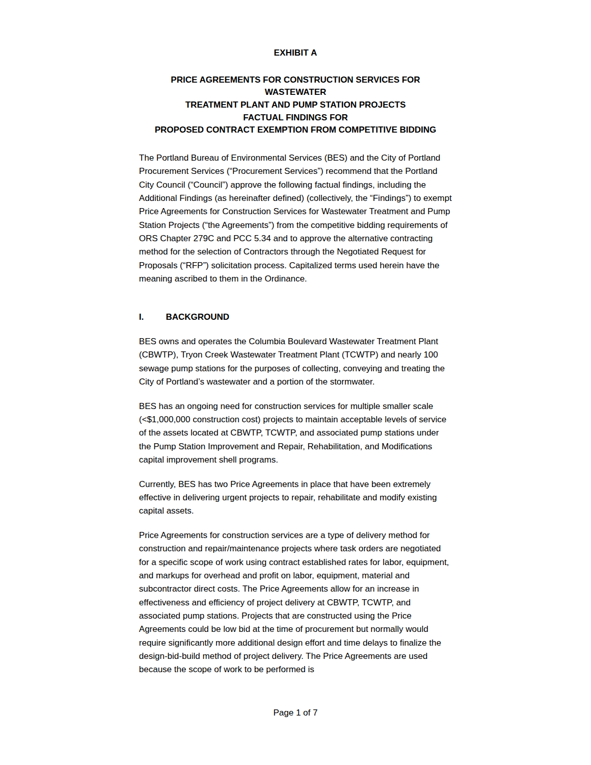EXHIBIT A
PRICE AGREEMENTS FOR CONSTRUCTION SERVICES FOR WASTEWATER
TREATMENT PLANT AND PUMP STATION PROJECTS
FACTUAL FINDINGS FOR
PROPOSED CONTRACT EXEMPTION FROM COMPETITIVE BIDDING
The Portland Bureau of Environmental Services (BES) and the City of Portland Procurement Services (“Procurement Services”) recommend that the Portland City Council (“Council”) approve the following factual findings, including the Additional Findings (as hereinafter defined) (collectively, the “Findings”) to exempt Price Agreements for Construction Services for Wastewater Treatment and Pump Station Projects (“the Agreements”) from the competitive bidding requirements of ORS Chapter 279C and PCC 5.34 and to approve the alternative contracting method for the selection of Contractors through the Negotiated Request for Proposals (“RFP”) solicitation process. Capitalized terms used herein have the meaning ascribed to them in the Ordinance.
I. BACKGROUND
BES owns and operates the Columbia Boulevard Wastewater Treatment Plant (CBWTP), Tryon Creek Wastewater Treatment Plant (TCWTP) and nearly 100 sewage pump stations for the purposes of collecting, conveying and treating the City of Portland’s wastewater and a portion of the stormwater.
BES has an ongoing need for construction services for multiple smaller scale (<$1,000,000 construction cost) projects to maintain acceptable levels of service of the assets located at CBWTP, TCWTP, and associated pump stations under the Pump Station Improvement and Repair, Rehabilitation, and Modifications capital improvement shell programs.
Currently, BES has two Price Agreements in place that have been extremely effective in delivering urgent projects to repair, rehabilitate and modify existing capital assets.
Price Agreements for construction services are a type of delivery method for construction and repair/maintenance projects where task orders are negotiated for a specific scope of work using contract established rates for labor, equipment, and markups for overhead and profit on labor, equipment, material and subcontractor direct costs. The Price Agreements allow for an increase in effectiveness and efficiency of project delivery at CBWTP, TCWTP, and associated pump stations. Projects that are constructed using the Price Agreements could be low bid at the time of procurement but normally would require significantly more additional design effort and time delays to finalize the design-bid-build method of project delivery. The Price Agreements are used because the scope of work to be performed is
Page 1 of 7